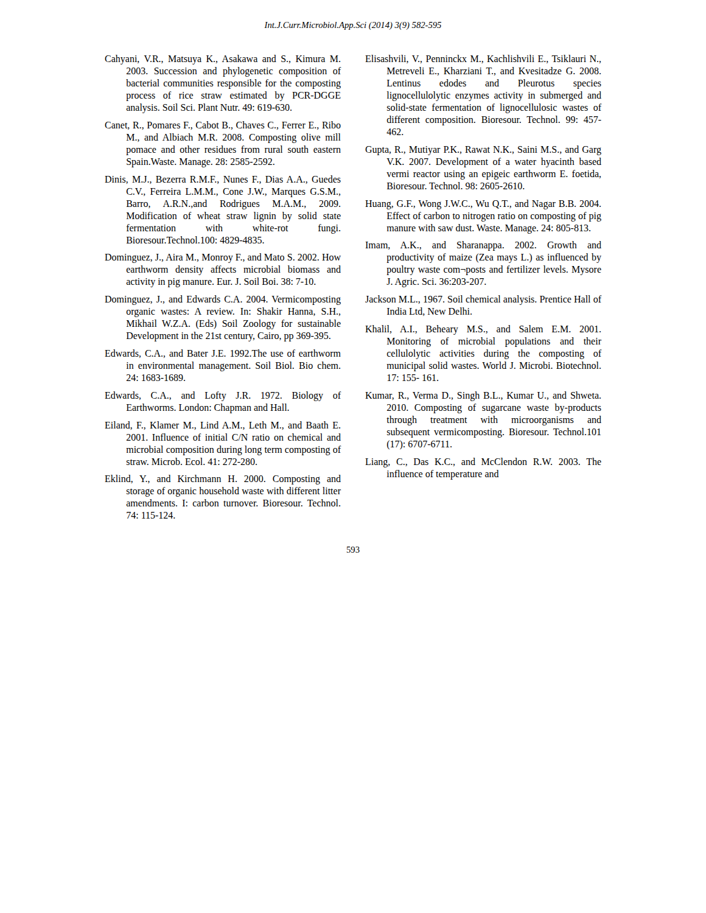Int.J.Curr.Microbiol.App.Sci (2014) 3(9) 582-595
Cahyani, V.R., Matsuya K., Asakawa and S., Kimura M. 2003. Succession and phylogenetic composition of bacterial communities responsible for the composting process of rice straw estimated by PCR-DGGE analysis. Soil Sci. Plant Nutr. 49: 619-630.
Canet, R., Pomares F., Cabot B., Chaves C., Ferrer E., Ribo M., and Albiach M.R. 2008. Composting olive mill pomace and other residues from rural south eastern Spain.Waste. Manage. 28: 2585-2592.
Dinis, M.J., Bezerra R.M.F., Nunes F., Dias A.A., Guedes C.V., Ferreira L.M.M., Cone J.W., Marques G.S.M., Barro, A.R.N.,and Rodrigues M.A.M., 2009. Modification of wheat straw lignin by solid state fermentation with white-rot fungi. Bioresour.Technol.100: 4829-4835.
Dominguez, J., Aira M., Monroy F., and Mato S. 2002. How earthworm density affects microbial biomass and activity in pig manure. Eur. J. Soil Boi. 38: 7-10.
Dominguez, J., and Edwards C.A. 2004. Vermicomposting organic wastes: A review. In: Shakir Hanna, S.H., Mikhail W.Z.A. (Eds) Soil Zoology for sustainable Development in the 21st century, Cairo, pp 369-395.
Edwards, C.A., and Bater J.E. 1992.The use of earthworm in environmental management. Soil Biol. Bio chem. 24: 1683-1689.
Edwards, C.A., and Lofty J.R. 1972. Biology of Earthworms. London: Chapman and Hall.
Eiland, F., Klamer M., Lind A.M., Leth M., and Baath E. 2001. Influence of initial C/N ratio on chemical and microbial composition during long term composting of straw. Microb. Ecol. 41: 272-280.
Eklind, Y., and Kirchmann H. 2000. Composting and storage of organic household waste with different litter amendments. I: carbon turnover. Bioresour. Technol. 74: 115-124.
Elisashvili, V., Penninckx M., Kachlishvili E., Tsiklauri N., Metreveli E., Kharziani T., and Kvesitadze G. 2008. Lentinus edodes and Pleurotus species lignocellulolytic enzymes activity in submerged and solid-state fermentation of lignocellulosic wastes of different composition. Bioresour. Technol. 99: 457-462.
Gupta, R., Mutiyar P.K., Rawat N.K., Saini M.S., and Garg V.K. 2007. Development of a water hyacinth based vermi reactor using an epigeic earthworm E. foetida, Bioresour. Technol. 98: 2605-2610.
Huang, G.F., Wong J.W.C., Wu Q.T., and Nagar B.B. 2004. Effect of carbon to nitrogen ratio on composting of pig manure with saw dust. Waste. Manage. 24: 805-813.
Imam, A.K., and Sharanappa. 2002. Growth and productivity of maize (Zea mays L.) as influenced by poultry waste com¬posts and fertilizer levels. Mysore J. Agric. Sci. 36:203-207.
Jackson M.L., 1967. Soil chemical analysis. Prentice Hall of India Ltd, New Delhi.
Khalil, A.I., Beheary M.S., and Salem E.M. 2001. Monitoring of microbial populations and their cellulolytic activities during the composting of municipal solid wastes. World J. Microbi. Biotechnol. 17: 155- 161.
Kumar, R., Verma D., Singh B.L., Kumar U., and Shweta. 2010. Composting of sugarcane waste by-products through treatment with microorganisms and subsequent vermicomposting. Bioresour. Technol.101 (17): 6707-6711.
Liang, C., Das K.C., and McClendon R.W. 2003. The influence of temperature and
593